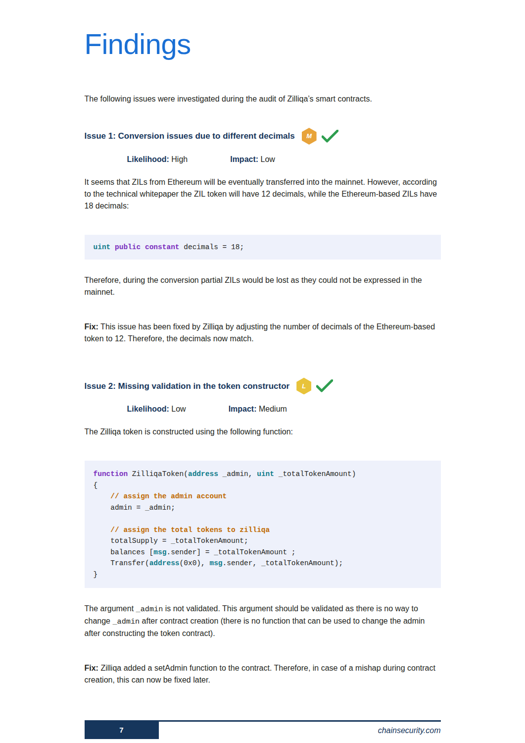Findings
The following issues were investigated during the audit of Zilliqa’s smart contracts.
Issue 1: Conversion issues due to different decimals M
Likelihood: High Impact: Low
It seems that ZILs from Ethereum will be eventually transferred into the mainnet. However, according to the technical whitepaper the ZIL token will have 12 decimals, while the Ethereum-based ZILs have 18 decimals:
uint public constant decimals = 18;
Therefore, during the conversion partial ZILs would be lost as they could not be expressed in the mainnet.
Fix: This issue has been fixed by Zilliqa by adjusting the number of decimals of the Ethereum-based token to 12. Therefore, the decimals now match.
Issue 2: Missing validation in the token constructor L
Likelihood: Low Impact: Medium
The Zilliqa token is constructed using the following function:
function ZilliqaToken(address _admin, uint _totalTokenAmount)
{
    // assign the admin account
    admin = _admin;

    // assign the total tokens to zilliqa
    totalSupply = _totalTokenAmount;
    balances [msg.sender] = _totalTokenAmount ;
    Transfer(address(0x0), msg.sender, _totalTokenAmount);
}
The argument _admin is not validated. This argument should be validated as there is no way to change _admin after contract creation (there is no function that can be used to change the admin after constructing the token contract).
Fix: Zilliqa added a setAdmin function to the contract. Therefore, in case of a mishap during contract creation, this can now be fixed later.
7
chainsecurity.com